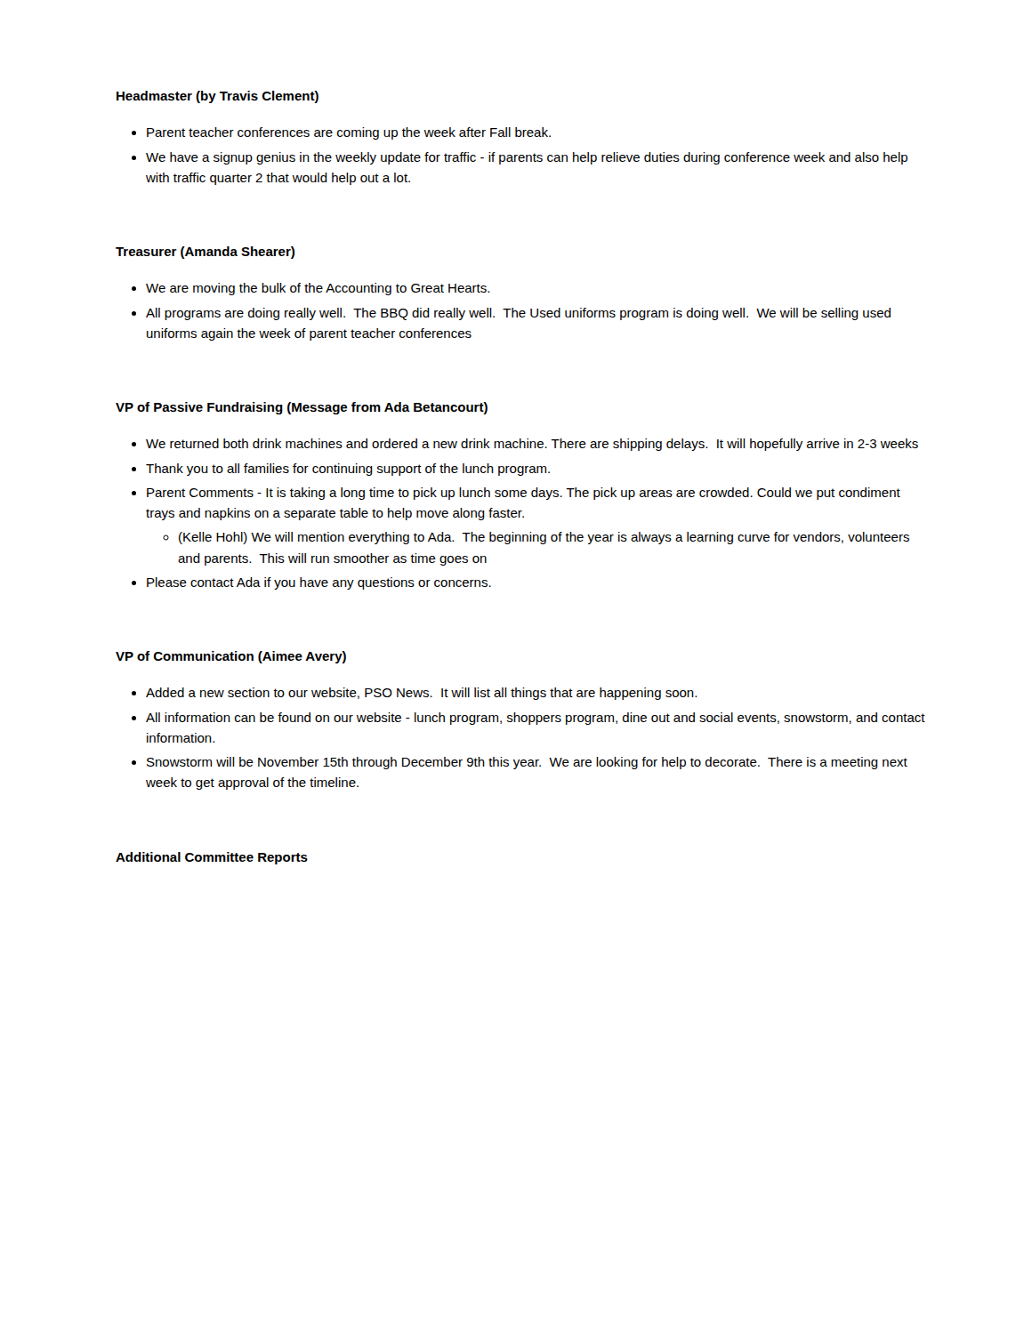Headmaster (by Travis Clement)
Parent teacher conferences are coming up the week after Fall break.
We have a signup genius in the weekly update for traffic - if parents can help relieve duties during conference week and also help with traffic quarter 2 that would help out a lot.
Treasurer (Amanda Shearer)
We are moving the bulk of the Accounting to Great Hearts.
All programs are doing really well. The BBQ did really well. The Used uniforms program is doing well. We will be selling used uniforms again the week of parent teacher conferences
VP of Passive Fundraising (Message from Ada Betancourt)
We returned both drink machines and ordered a new drink machine. There are shipping delays. It will hopefully arrive in 2-3 weeks
Thank you to all families for continuing support of the lunch program.
Parent Comments - It is taking a long time to pick up lunch some days. The pick up areas are crowded. Could we put condiment trays and napkins on a separate table to help move along faster.
(Kelle Hohl) We will mention everything to Ada. The beginning of the year is always a learning curve for vendors, volunteers and parents. This will run smoother as time goes on
Please contact Ada if you have any questions or concerns.
VP of Communication (Aimee Avery)
Added a new section to our website, PSO News. It will list all things that are happening soon.
All information can be found on our website - lunch program, shoppers program, dine out and social events, snowstorm, and contact information.
Snowstorm will be November 15th through December 9th this year. We are looking for help to decorate. There is a meeting next week to get approval of the timeline.
Additional Committee Reports